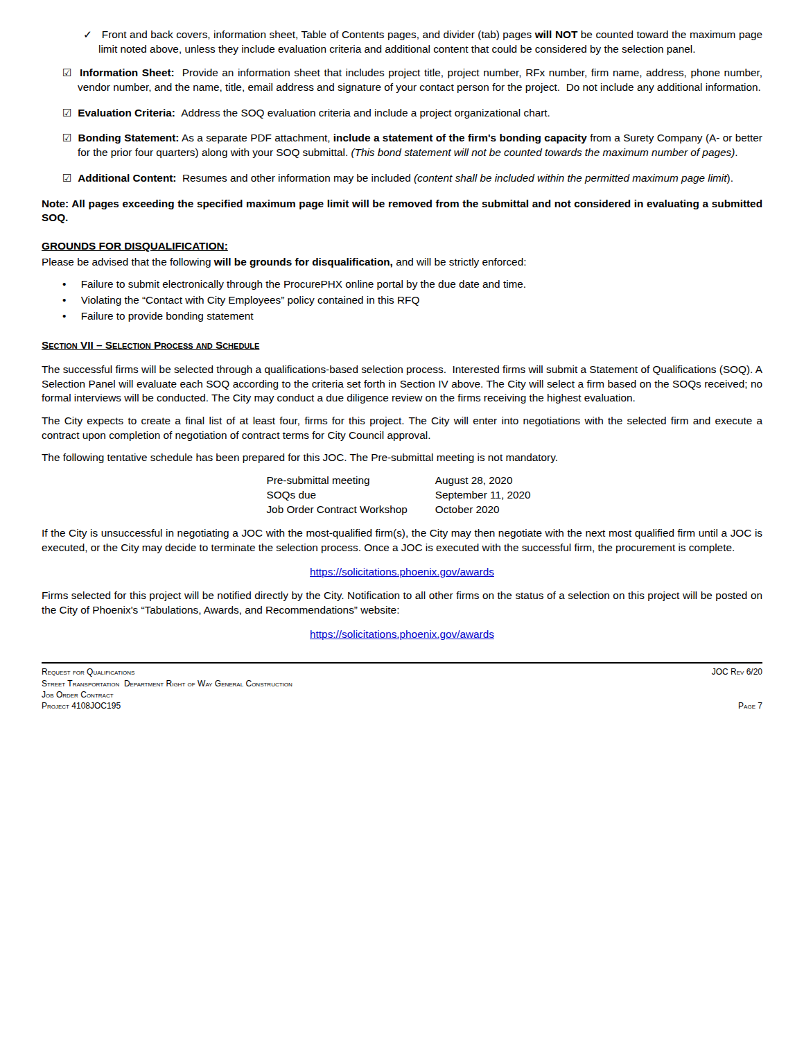✓ Front and back covers, information sheet, Table of Contents pages, and divider (tab) pages will NOT be counted toward the maximum page limit noted above, unless they include evaluation criteria and additional content that could be considered by the selection panel.
☑ Information Sheet: Provide an information sheet that includes project title, project number, RFx number, firm name, address, phone number, vendor number, and the name, title, email address and signature of your contact person for the project. Do not include any additional information.
☑ Evaluation Criteria: Address the SOQ evaluation criteria and include a project organizational chart.
☑ Bonding Statement: As a separate PDF attachment, include a statement of the firm's bonding capacity from a Surety Company (A- or better for the prior four quarters) along with your SOQ submittal. (This bond statement will not be counted towards the maximum number of pages).
☑ Additional Content: Resumes and other information may be included (content shall be included within the permitted maximum page limit).
Note: All pages exceeding the specified maximum page limit will be removed from the submittal and not considered in evaluating a submitted SOQ.
GROUNDS FOR DISQUALIFICATION:
Please be advised that the following will be grounds for disqualification, and will be strictly enforced:
• Failure to submit electronically through the ProcurePHX online portal by the due date and time.
• Violating the “Contact with City Employees” policy contained in this RFQ
• Failure to provide bonding statement
Section VII – Selection Process and Schedule
The successful firms will be selected through a qualifications-based selection process. Interested firms will submit a Statement of Qualifications (SOQ). A Selection Panel will evaluate each SOQ according to the criteria set forth in Section IV above. The City will select a firm based on the SOQs received; no formal interviews will be conducted. The City may conduct a due diligence review on the firms receiving the highest evaluation.
The City expects to create a final list of at least four, firms for this project. The City will enter into negotiations with the selected firm and execute a contract upon completion of negotiation of contract terms for City Council approval.
The following tentative schedule has been prepared for this JOC. The Pre-submittal meeting is not mandatory.
| Pre-submittal meeting | August 28, 2020 |
| SOQs due | September 11, 2020 |
| Job Order Contract Workshop | October 2020 |
If the City is unsuccessful in negotiating a JOC with the most-qualified firm(s), the City may then negotiate with the next most qualified firm until a JOC is executed, or the City may decide to terminate the selection process. Once a JOC is executed with the successful firm, the procurement is complete.
https://solicitations.phoenix.gov/awards
Firms selected for this project will be notified directly by the City. Notification to all other firms on the status of a selection on this project will be posted on the City of Phoenix's “Tabulations, Awards, and Recommendations” website:
https://solicitations.phoenix.gov/awards
Request for Qualifications JOC Rev 6/20
Street Transportation Department Right of Way General Construction
Job Order Contract
Project 4108JOC195 Page 7